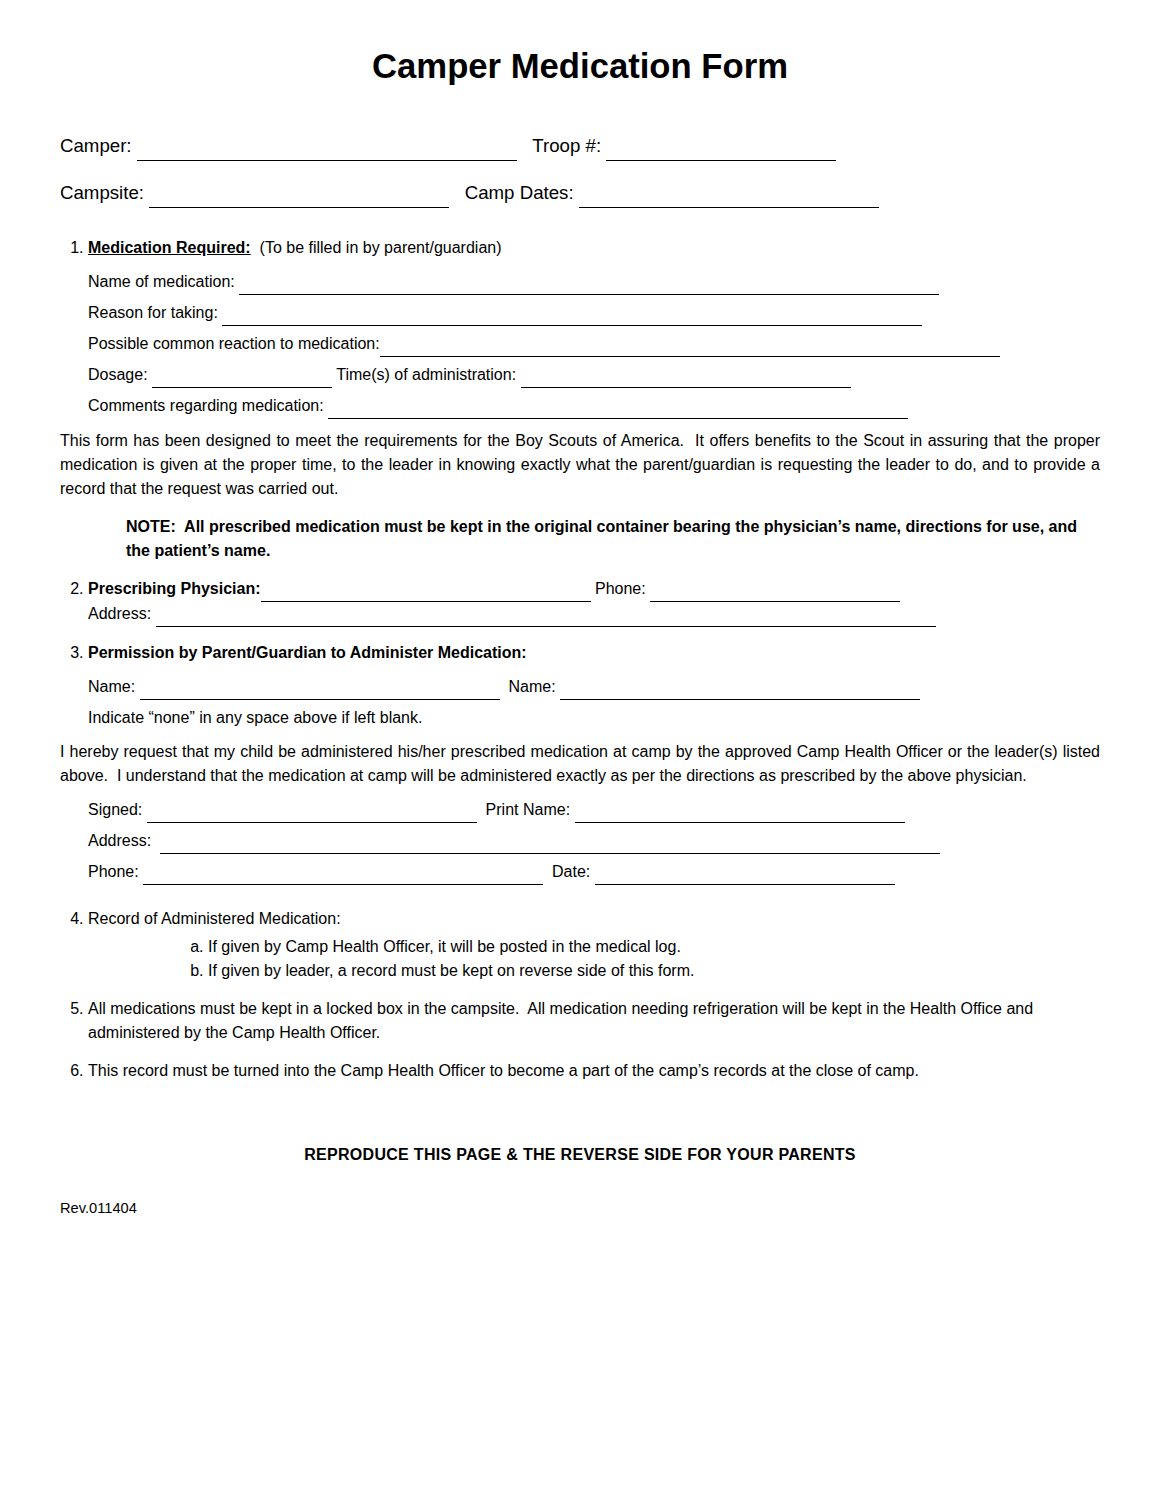Camper Medication Form
Camper: Troop #:
Campsite: Camp Dates:
Medication Required: (To be filled in by parent/guardian)
Name of medication:
Reason for taking:
Possible common reaction to medication:
Dosage: Time(s) of administration:
Comments regarding medication:
This form has been designed to meet the requirements for the Boy Scouts of America. It offers benefits to the Scout in assuring that the proper medication is given at the proper time, to the leader in knowing exactly what the parent/guardian is requesting the leader to do, and to provide a record that the request was carried out.
NOTE: All prescribed medication must be kept in the original container bearing the physician’s name, directions for use, and the patient’s name.
Prescribing Physician: Phone:
Address:
Permission by Parent/Guardian to Administer Medication:
Name: Name:
Indicate “none” in any space above if left blank.
I hereby request that my child be administered his/her prescribed medication at camp by the approved Camp Health Officer or the leader(s) listed above. I understand that the medication at camp will be administered exactly as per the directions as prescribed by the above physician.
Signed: Print Name:
Address:
Phone: Date:
Record of Administered Medication:
If given by Camp Health Officer, it will be posted in the medical log.
If given by leader, a record must be kept on reverse side of this form.
All medications must be kept in a locked box in the campsite. All medication needing refrigeration will be kept in the Health Office and administered by the Camp Health Officer.
This record must be turned into the Camp Health Officer to become a part of the camp’s records at the close of camp.
REPRODUCE THIS PAGE & THE REVERSE SIDE FOR YOUR PARENTS
Rev.011404